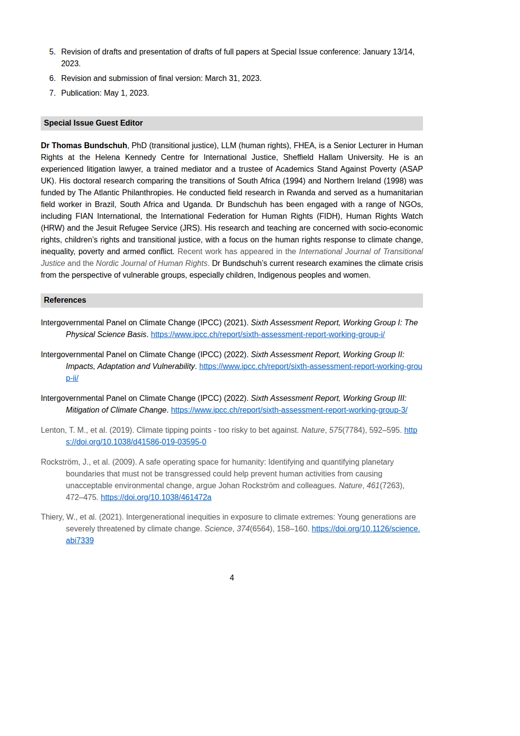Revision of drafts and presentation of drafts of full papers at Special Issue conference: January 13/14, 2023.
Revision and submission of final version: March 31, 2023.
Publication: May 1, 2023.
Special Issue Guest Editor
Dr Thomas Bundschuh, PhD (transitional justice), LLM (human rights), FHEA, is a Senior Lecturer in Human Rights at the Helena Kennedy Centre for International Justice, Sheffield Hallam University. He is an experienced litigation lawyer, a trained mediator and a trustee of Academics Stand Against Poverty (ASAP UK). His doctoral research comparing the transitions of South Africa (1994) and Northern Ireland (1998) was funded by The Atlantic Philanthropies. He conducted field research in Rwanda and served as a humanitarian field worker in Brazil, South Africa and Uganda. Dr Bundschuh has been engaged with a range of NGOs, including FIAN International, the International Federation for Human Rights (FIDH), Human Rights Watch (HRW) and the Jesuit Refugee Service (JRS). His research and teaching are concerned with socio-economic rights, children’s rights and transitional justice, with a focus on the human rights response to climate change, inequality, poverty and armed conflict. Recent work has appeared in the International Journal of Transitional Justice and the Nordic Journal of Human Rights. Dr Bundschuh’s current research examines the climate crisis from the perspective of vulnerable groups, especially children, Indigenous peoples and women.
References
Intergovernmental Panel on Climate Change (IPCC) (2021). Sixth Assessment Report, Working Group I: The Physical Science Basis. https://www.ipcc.ch/report/sixth-assessment-report-working-group-i/
Intergovernmental Panel on Climate Change (IPCC) (2022). Sixth Assessment Report, Working Group II: Impacts, Adaptation and Vulnerability. https://www.ipcc.ch/report/sixth-assessment-report-working-group-ii/
Intergovernmental Panel on Climate Change (IPCC) (2022). Sixth Assessment Report, Working Group III: Mitigation of Climate Change. https://www.ipcc.ch/report/sixth-assessment-report-working-group-3/
Lenton, T. M., et al. (2019). Climate tipping points - too risky to bet against. Nature, 575(7784), 592–595. https://doi.org/10.1038/d41586-019-03595-0
Rockström, J., et al. (2009). A safe operating space for humanity: Identifying and quantifying planetary boundaries that must not be transgressed could help prevent human activities from causing unacceptable environmental change, argue Johan Rockström and colleagues. Nature, 461(7263), 472–475. https://doi.org/10.1038/461472a
Thiery, W., et al. (2021). Intergenerational inequities in exposure to climate extremes: Young generations are severely threatened by climate change. Science, 374(6564), 158–160. https://doi.org/10.1126/science.abi7339
4